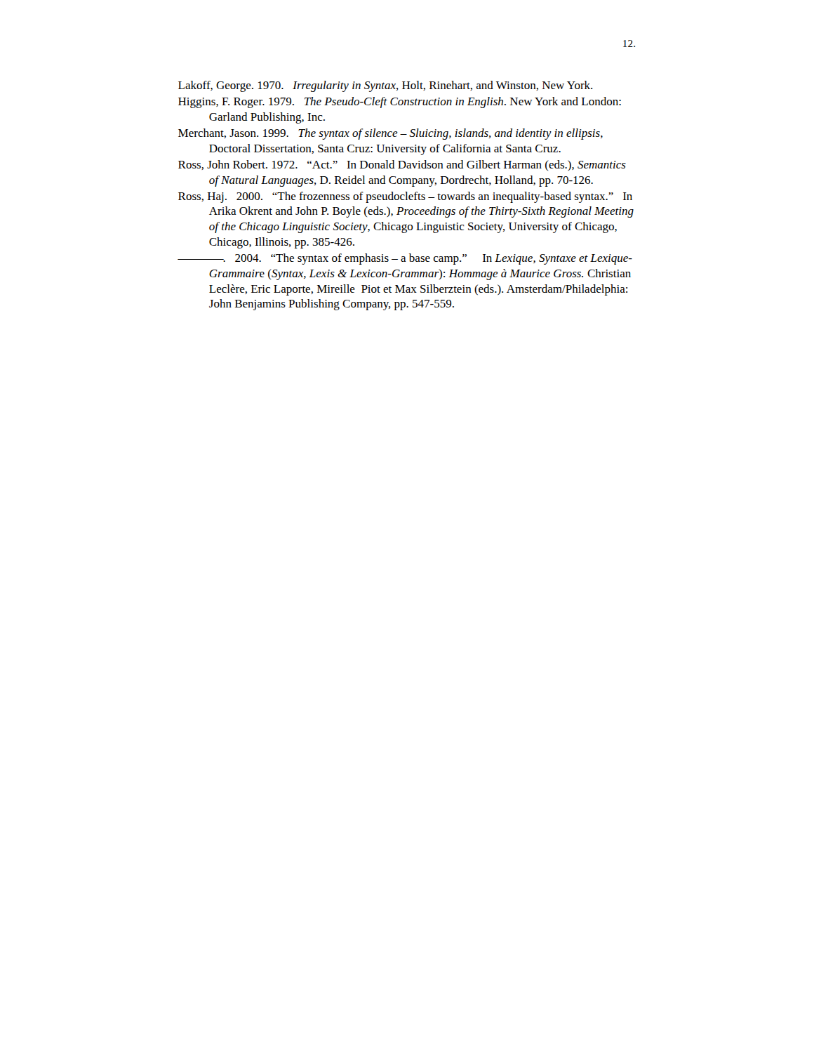12.
Lakoff, George. 1970. Irregularity in Syntax, Holt, Rinehart, and Winston, New York.
Higgins, F. Roger. 1979. The Pseudo-Cleft Construction in English. New York and London: Garland Publishing, Inc.
Merchant, Jason. 1999. The syntax of silence – Sluicing, islands, and identity in ellipsis, Doctoral Dissertation, Santa Cruz: University of California at Santa Cruz.
Ross, John Robert. 1972. “Act.” In Donald Davidson and Gilbert Harman (eds.), Semantics of Natural Languages, D. Reidel and Company, Dordrecht, Holland, pp. 70-126.
Ross, Haj. 2000. “The frozenness of pseudoclefts – towards an inequality-based syntax.” In Arika Okrent and John P. Boyle (eds.), Proceedings of the Thirty-Sixth Regional Meeting of the Chicago Linguistic Society, Chicago Linguistic Society, University of Chicago, Chicago, Illinois, pp. 385-426.
————. 2004. “The syntax of emphasis – a base camp.” In Lexique, Syntaxe et Lexique-Grammaire (Syntax, Lexis & Lexicon-Grammar): Hommage à Maurice Gross. Christian Leclère, Eric Laporte, Mireille Piot et Max Silberztein (eds.). Amsterdam/Philadelphia: John Benjamins Publishing Company, pp. 547-559.